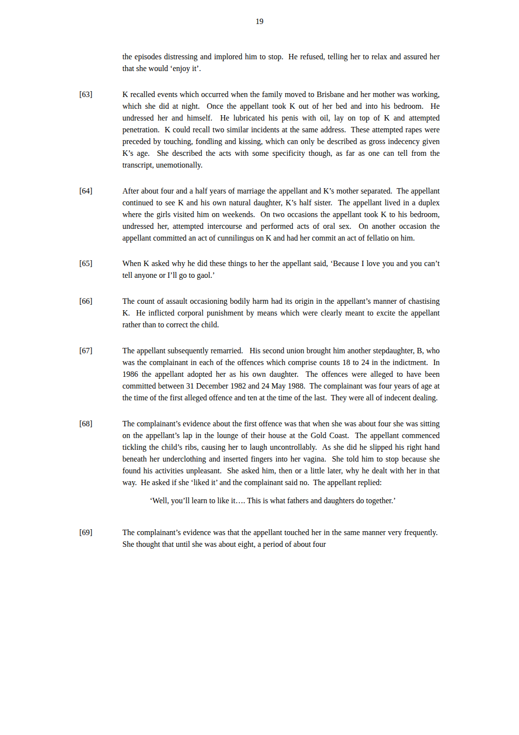19
the episodes distressing and implored him to stop. He refused, telling her to relax and assured her that she would ‘enjoy it’.
[63]
K recalled events which occurred when the family moved to Brisbane and her mother was working, which she did at night. Once the appellant took K out of her bed and into his bedroom. He undressed her and himself. He lubricated his penis with oil, lay on top of K and attempted penetration. K could recall two similar incidents at the same address. These attempted rapes were preceded by touching, fondling and kissing, which can only be described as gross indecency given K’s age. She described the acts with some specificity though, as far as one can tell from the transcript, unemotionally.
[64]
After about four and a half years of marriage the appellant and K’s mother separated. The appellant continued to see K and his own natural daughter, K’s half sister. The appellant lived in a duplex where the girls visited him on weekends. On two occasions the appellant took K to his bedroom, undressed her, attempted intercourse and performed acts of oral sex. On another occasion the appellant committed an act of cunnilingus on K and had her commit an act of fellatio on him.
[65]
When K asked why he did these things to her the appellant said, ‘Because I love you and you can’t tell anyone or I’ll go to gaol.’
[66]
The count of assault occasioning bodily harm had its origin in the appellant’s manner of chastising K. He inflicted corporal punishment by means which were clearly meant to excite the appellant rather than to correct the child.
[67]
The appellant subsequently remarried. His second union brought him another stepdaughter, B, who was the complainant in each of the offences which comprise counts 18 to 24 in the indictment. In 1986 the appellant adopted her as his own daughter. The offences were alleged to have been committed between 31 December 1982 and 24 May 1988. The complainant was four years of age at the time of the first alleged offence and ten at the time of the last. They were all of indecent dealing.
[68]
The complainant’s evidence about the first offence was that when she was about four she was sitting on the appellant’s lap in the lounge of their house at the Gold Coast. The appellant commenced tickling the child’s ribs, causing her to laugh uncontrollably. As she did he slipped his right hand beneath her underclothing and inserted fingers into her vagina. She told him to stop because she found his activities unpleasant. She asked him, then or a little later, why he dealt with her in that way. He asked if she ‘liked it’ and the complainant said no. The appellant replied:
‘Well, you’ll learn to like it…. This is what fathers and daughters do together.’
[69]
The complainant’s evidence was that the appellant touched her in the same manner very frequently. She thought that until she was about eight, a period of about four